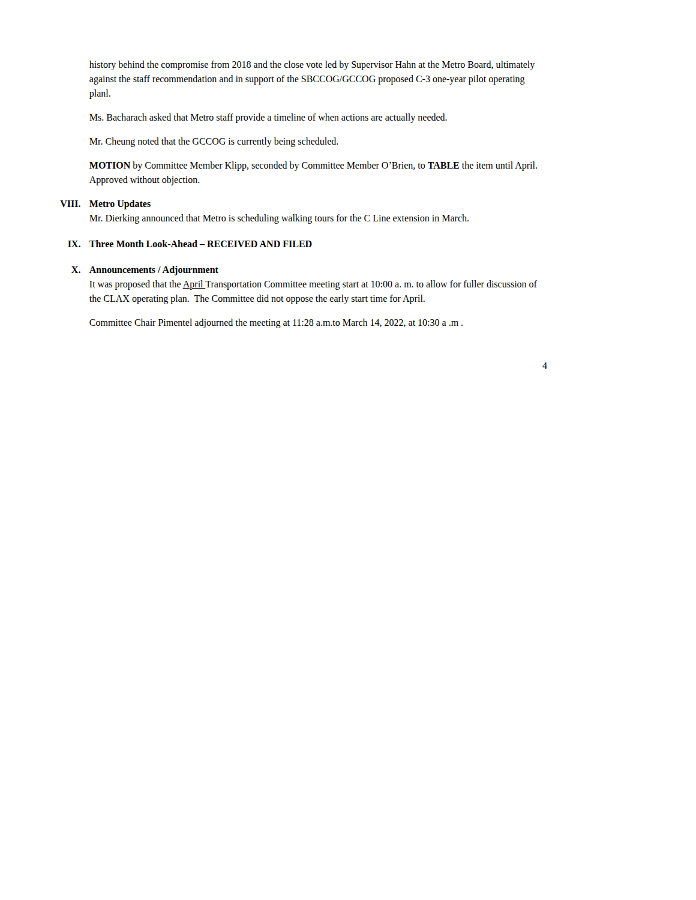history behind the compromise from 2018 and the close vote led by Supervisor Hahn at the Metro Board, ultimately against the staff recommendation and in support of the SBCCOG/GCCOG proposed C-3 one-year pilot operating planl.
Ms. Bacharach asked that Metro staff provide a timeline of when actions are actually needed.
Mr. Cheung noted that the GCCOG is currently being scheduled.
MOTION by Committee Member Klipp, seconded by Committee Member O’Brien, to TABLE the item until April. Approved without objection.
VIII. Metro Updates
Mr. Dierking announced that Metro is scheduling walking tours for the C Line extension in March.
IX. Three Month Look-Ahead – RECEIVED AND FILED
X. Announcements / Adjournment
It was proposed that the April Transportation Committee meeting start at 10:00 a. m. to allow for fuller discussion of the CLAX operating plan. The Committee did not oppose the early start time for April.
Committee Chair Pimentel adjourned the meeting at 11:28 a.m.to March 14, 2022, at 10:30 a .m .
4